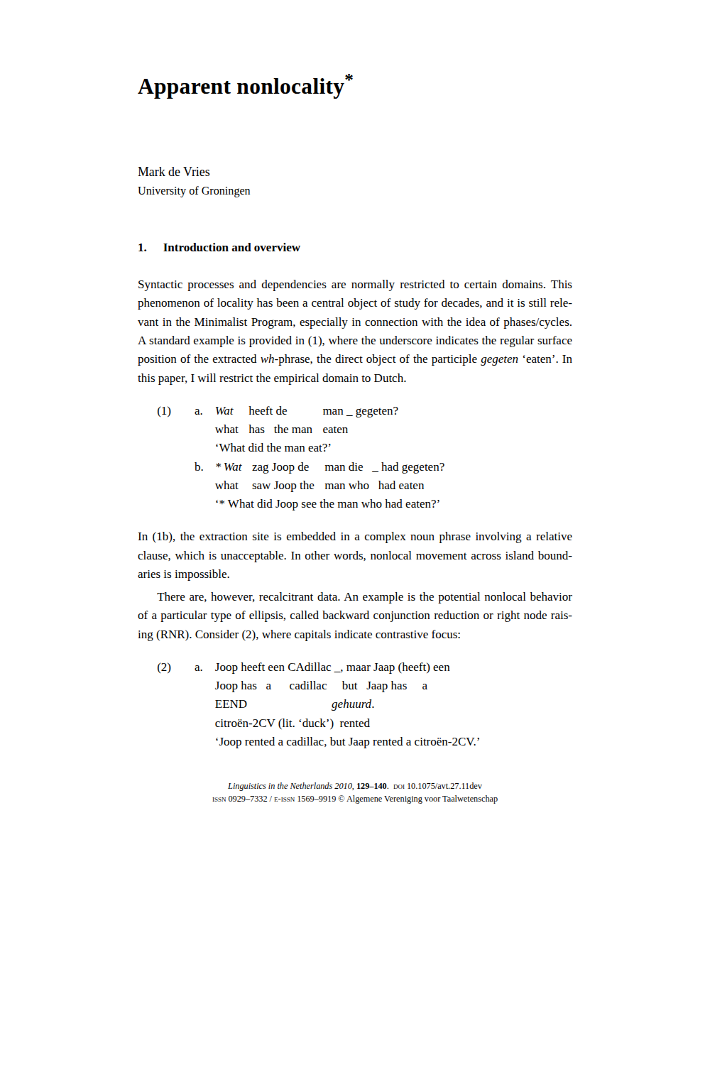Apparent nonlocality*
Mark de Vries
University of Groningen
1. Introduction and overview
Syntactic processes and dependencies are normally restricted to certain domains. This phenomenon of locality has been a central object of study for decades, and it is still relevant in the Minimalist Program, especially in connection with the idea of phases/cycles. A standard example is provided in (1), where the underscore indicates the regular surface position of the extracted wh-phrase, the direct object of the participle gegeten ‘eaten’. In this paper, I will restrict the empirical domain to Dutch.
| (1) | a. | / Wat / heeft de / man _ gegeten? / / what / has the man / eaten / ‘What did the man eat?’ |
| | b. | / * Wat / zag Joop de / man die _ had gegeten? / / what / saw Joop the / man who had eaten / ‘* What did Joop see the man who had eaten?’ |
In (1b), the extraction site is embedded in a complex noun phrase involving a relative clause, which is unacceptable. In other words, nonlocal movement across island boundaries is impossible.
There are, however, recalcitrant data. An example is the potential nonlocal behavior of a particular type of ellipsis, called backward conjunction reduction or right node raising (RNR). Consider (2), where capitals indicate contrastive focus:
| (2) | a. | / Joop heeft een CAdillac _, maar Jaap (heeft) een / / Joop has a cadillac but Jaap has a / / EEND gehuurd . / / citroën-2CV (lit. ‘duck’) rented / ‘Joop rented a cadillac, but Jaap rented a citroën-2CV.’ |
Linguistics in the Netherlands 2010, 129–140. doi 10.1075/avt.27.11dev
issn 0929–7332 / e-issn 1569–9919 © Algemene Vereniging voor Taalwetenschap